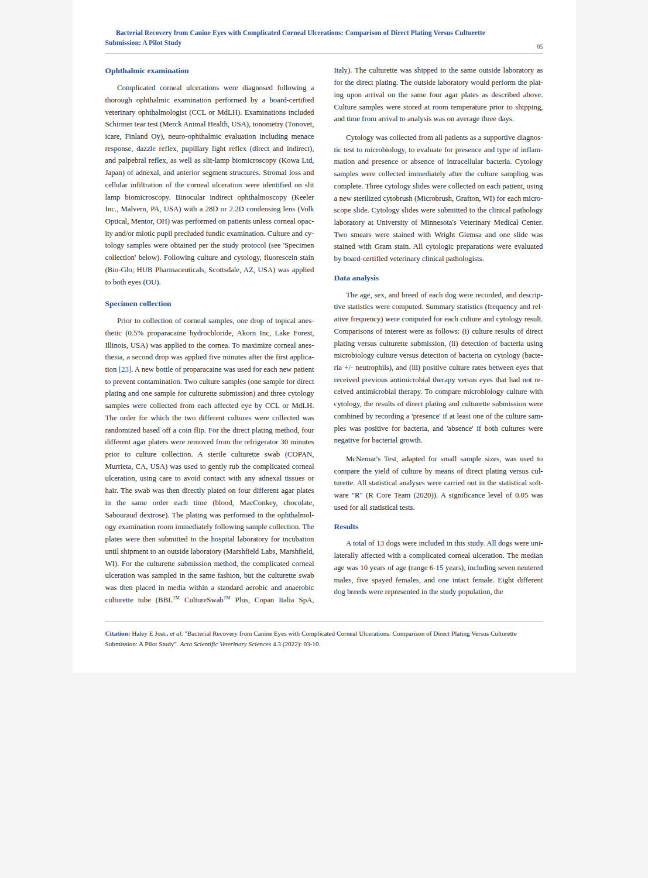Bacterial Recovery from Canine Eyes with Complicated Corneal Ulcerations: Comparison of Direct Plating Versus Culturette Submission: A Pilot Study
05
Ophthalmic examination
Complicated corneal ulcerations were diagnosed following a thorough ophthalmic examination performed by a board-certified veterinary ophthalmologist (CCL or MdLH). Examinations included Schirmer tear test (Merck Animal Health, USA), tonometry (Tonovet, icare, Finland Oy), neuro-ophthalmic evaluation including menace response, dazzle reflex, pupillary light reflex (direct and indirect), and palpebral reflex, as well as slit-lamp biomicroscopy (Kowa Ltd, Japan) of adnexal, and anterior segment structures. Stromal loss and cellular infiltration of the corneal ulceration were identified on slit lamp biomicroscopy. Binocular indirect ophthalmoscopy (Keeler Inc., Malvern, PA, USA) with a 28D or 2.2D condensing lens (Volk Optical, Mentor, OH) was performed on patients unless corneal opacity and/or miotic pupil precluded fundic examination. Culture and cytology samples were obtained per the study protocol (see 'Specimen collection' below). Following culture and cytology, fluorescein stain (Bio-Glo; HUB Pharmaceuticals, Scottsdale, AZ, USA) was applied to both eyes (OU).
Specimen collection
Prior to collection of corneal samples, one drop of topical anesthetic (0.5% proparacaine hydrochloride, Akorn Inc, Lake Forest, Illinois, USA) was applied to the cornea. To maximize corneal anesthesia, a second drop was applied five minutes after the first application [23]. A new bottle of proparacaine was used for each new patient to prevent contamination. Two culture samples (one sample for direct plating and one sample for culturette submission) and three cytology samples were collected from each affected eye by CCL or MdLH. The order for which the two different cultures were collected was randomized based off a coin flip. For the direct plating method, four different agar platers were removed from the refrigerator 30 minutes prior to culture collection. A sterile culturette swab (COPAN, Murrieta, CA, USA) was used to gently rub the complicated corneal ulceration, using care to avoid contact with any adnexal tissues or hair. The swab was then directly plated on four different agar plates in the same order each time (blood, MacConkey, chocolate, Sabouraud dextrose). The plating was performed in the ophthalmology examination room immediately following sample collection. The plates were then submitted to the hospital laboratory for incubation until shipment to an outside laboratory (Marshfield Labs, Marshfield, WI). For the culturette submission method, the complicated corneal ulceration was sampled in the same fashion, but the culturette swab was then placed in media within a standard aerobic and anaerobic culturette tube (BBLTM CultureSwabTM Plus, Copan Italia SpA, Italy). The culturette was shipped to the same outside laboratory as for the direct plating. The outside laboratory would perform the plating upon arrival on the same four agar plates as described above. Culture samples were stored at room temperature prior to shipping, and time from arrival to analysis was on average three days.
Cytology was collected from all patients as a supportive diagnostic test to microbiology, to evaluate for presence and type of inflammation and presence or absence of intracellular bacteria. Cytology samples were collected immediately after the culture sampling was complete. Three cytology slides were collected on each patient, using a new sterilized cytobrush (Microbrush, Grafton, WI) for each microscope slide. Cytology slides were submitted to the clinical pathology laboratory at University of Minnesota's Veterinary Medical Center. Two smears were stained with Wright Giemsa and one slide was stained with Gram stain. All cytologic preparations were evaluated by board-certified veterinary clinical pathologists.
Data analysis
The age, sex, and breed of each dog were recorded, and descriptive statistics were computed. Summary statistics (frequency and relative frequency) were computed for each culture and cytology result. Comparisons of interest were as follows: (i) culture results of direct plating versus culturette submission, (ii) detection of bacteria using microbiology culture versus detection of bacteria on cytology (bacteria +/- neutrophils), and (iii) positive culture rates between eyes that received previous antimicrobial therapy versus eyes that had not received antimicrobial therapy. To compare microbiology culture with cytology, the results of direct plating and culturette submission were combined by recording a 'presence' if at least one of the culture samples was positive for bacteria, and 'absence' if both cultures were negative for bacterial growth.
McNemar's Test, adapted for small sample sizes, was used to compare the yield of culture by means of direct plating versus culturette. All statistical analyses were carried out in the statistical software "R" (R Core Team (2020)). A significance level of 0.05 was used for all statistical tests.
Results
A total of 13 dogs were included in this study. All dogs were unilaterally affected with a complicated corneal ulceration. The median age was 10 years of age (range 6-15 years), including seven neutered males, five spayed females, and one intact female. Eight different dog breeds were represented in the study population, the
Citation: Haley E Jost., et al. "Bacterial Recovery from Canine Eyes with Complicated Corneal Ulcerations: Comparison of Direct Plating Versus Culturette Submission: A Pilot Study". Acta Scientific Veterinary Sciences 4.3 (2022): 03-10.